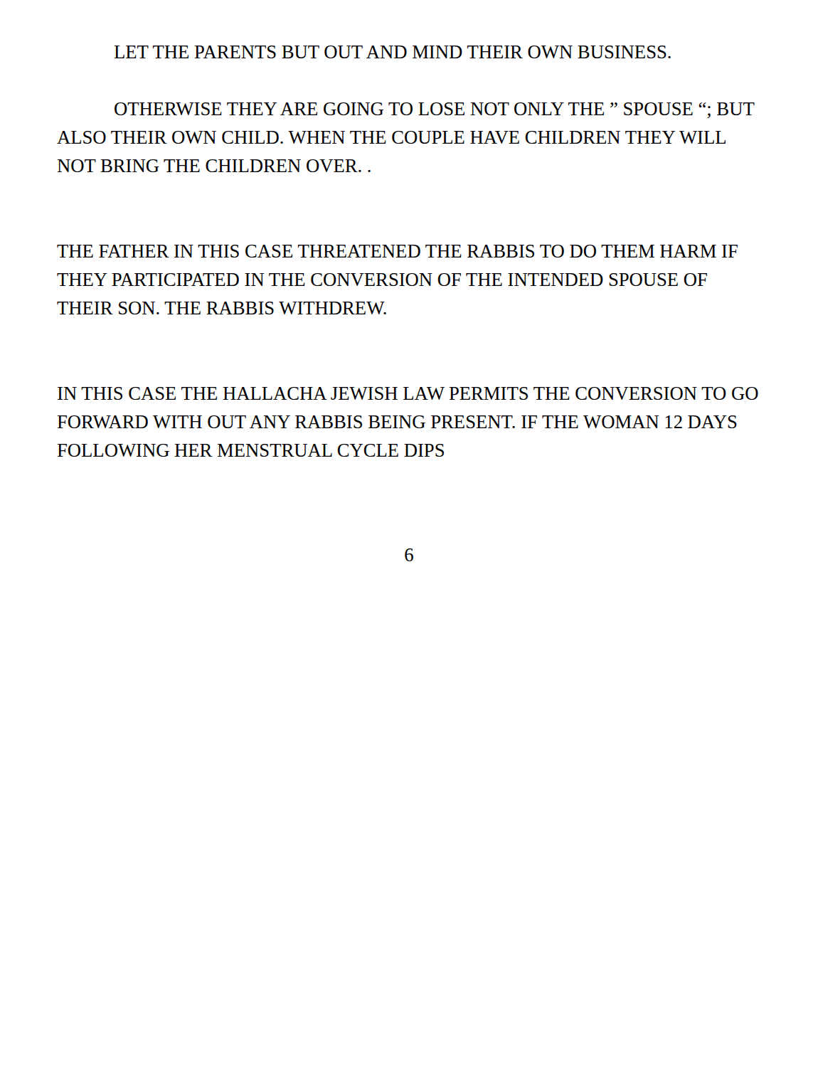Let the parents but out and mind their own business.
Otherwise they are going to lose not only the ” spouse “; but also their own child. When the couple have children they will not bring the children over. .
The father in this case threatened the rabbis to do them harm if they participated in the conversion of the intended spouse of their son. The rabbis withdrew.
In this case the hallacha Jewish law permits the conversion to go forward with out any rabbis being present. If the woman 12 days following her menstrual cycle dips
6